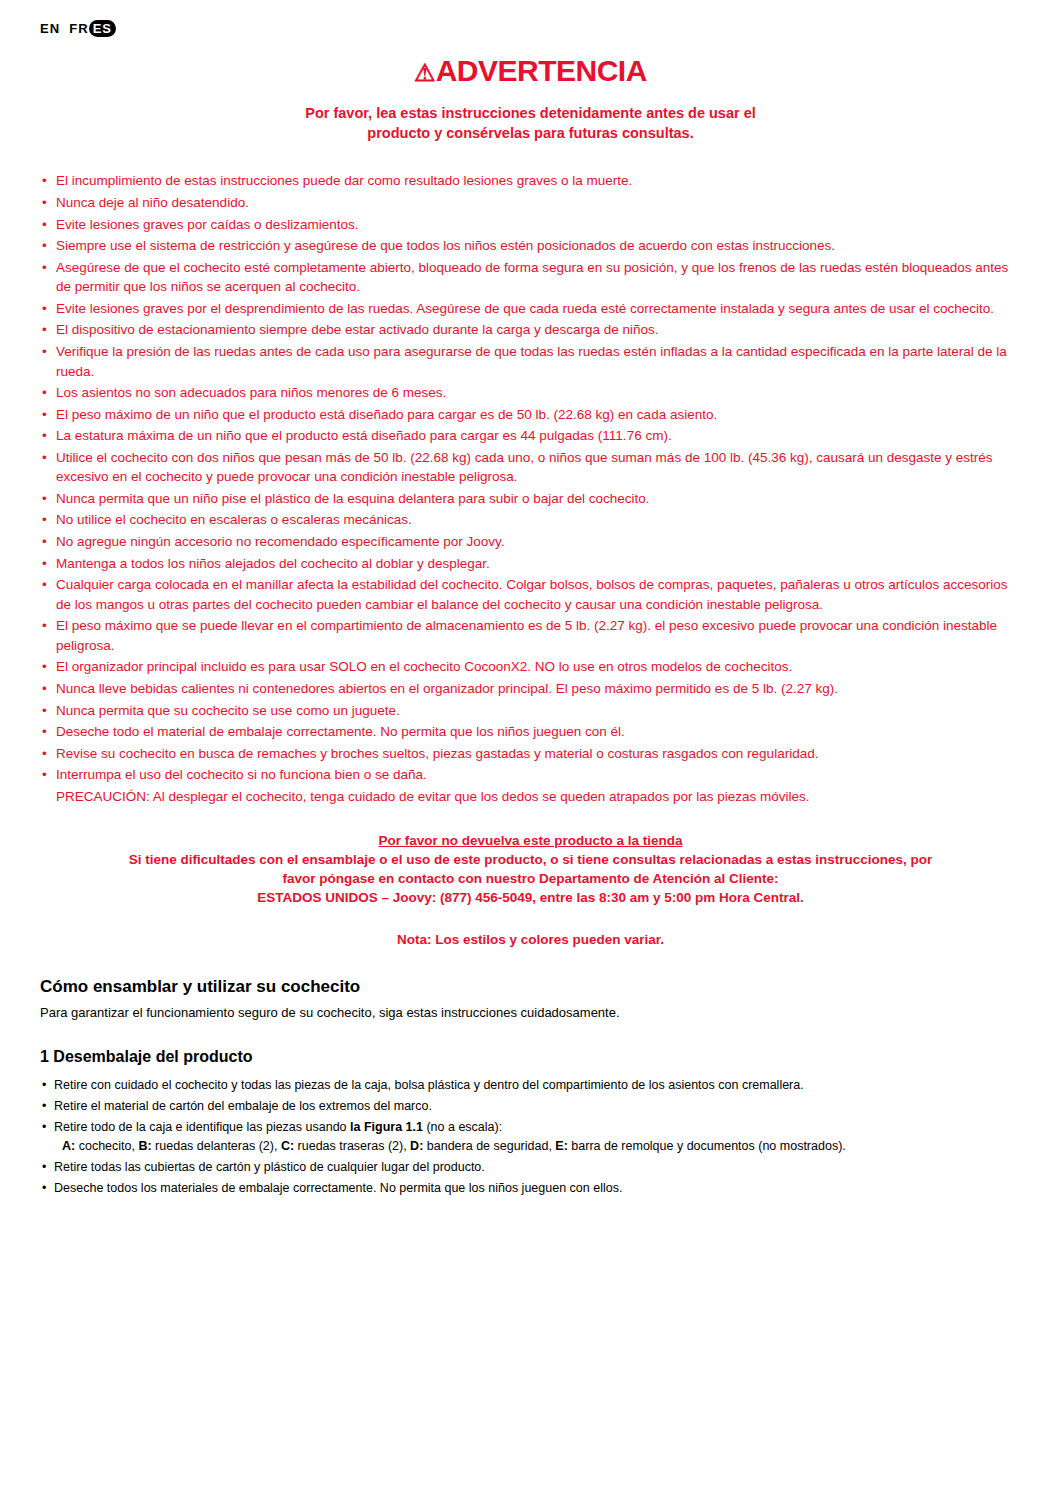EN FRES
⚠ADVERTENCIA
Por favor, lea estas instrucciones detenidamente antes de usar el
producto y consérvelas para futuras consultas.
El incumplimiento de estas instrucciones puede dar como resultado lesiones graves o la muerte.
Nunca deje al niño desatendido.
Evite lesiones graves por caídas o deslizamientos.
Siempre use el sistema de restricción y asegúrese de que todos los niños estén posicionados de acuerdo con estas instrucciones.
Asegúrese de que el cochecito esté completamente abierto, bloqueado de forma segura en su posición, y que los frenos de las ruedas estén bloqueados antes de permitir que los niños se acerquen al cochecito.
Evite lesiones graves por el desprendimiento de las ruedas. Asegúrese de que cada rueda esté correctamente instalada y segura antes de usar el cochecito.
El dispositivo de estacionamiento siempre debe estar activado durante la carga y descarga de niños.
Verifique la presión de las ruedas antes de cada uso para asegurarse de que todas las ruedas estén infladas a la cantidad especificada en la parte lateral de la rueda.
Los asientos no son adecuados para niños menores de 6 meses.
El peso máximo de un niño que el producto está diseñado para cargar es de 50 lb. (22.68 kg) en cada asiento.
La estatura máxima de un niño que el producto está diseñado para cargar es 44 pulgadas (111.76 cm).
Utilice el cochecito con dos niños que pesan más de 50 lb. (22.68 kg) cada uno, o niños que suman más de 100 lb. (45.36 kg), causará un desgaste y estrés excesivo en el cochecito y puede provocar una condición inestable peligrosa.
Nunca permita que un niño pise el plástico de la esquina delantera para subir o bajar del cochecito.
No utilice el cochecito en escaleras o escaleras mecánicas.
No agregue ningún accesorio no recomendado específicamente por Joovy.
Mantenga a todos los niños alejados del cochecito al doblar y desplegar.
Cualquier carga colocada en el manillar afecta la estabilidad del cochecito. Colgar bolsos, bolsos de compras, paquetes, pañaleras u otros artículos accesorios de los mangos u otras partes del cochecito pueden cambiar el balance del cochecito y causar una condición inestable peligrosa.
El peso máximo que se puede llevar en el compartimiento de almacenamiento es de 5 lb. (2.27 kg). el peso excesivo puede provocar una condición inestable peligrosa.
El organizador principal incluido es para usar SOLO en el cochecito CocoonX2. NO lo use en otros modelos de cochecitos.
Nunca lleve bebidas calientes ni contenedores abiertos en el organizador principal. El peso máximo permitido es de 5 lb. (2.27 kg).
Nunca permita que su cochecito se use como un juguete.
Deseche todo el material de embalaje correctamente. No permita que los niños jueguen con él.
Revise su cochecito en busca de remaches y broches sueltos, piezas gastadas y material o costuras rasgados con regularidad.
Interrumpa el uso del cochecito si no funciona bien o se daña.
PRECAUCIÓN: Al desplegar el cochecito, tenga cuidado de evitar que los dedos se queden atrapados por las piezas móviles.
Por favor no devuelva este producto a la tienda
Si tiene dificultades con el ensamblaje o el uso de este producto, o si tiene consultas relacionadas a estas instrucciones, por favor póngase en contacto con nuestro Departamento de Atención al Cliente:
ESTADOS UNIDOS – Joovy: (877) 456-5049, entre las 8:30 am y 5:00 pm Hora Central.
Nota: Los estilos y colores pueden variar.
Cómo ensamblar y utilizar su cochecito
Para garantizar el funcionamiento seguro de su cochecito, siga estas instrucciones cuidadosamente.
1 Desembalaje del producto
Retire con cuidado el cochecito y todas las piezas de la caja, bolsa plástica y dentro del compartimiento de los asientos con cremallera.
Retire el material de cartón del embalaje de los extremos del marco.
Retire todo de la caja e identifique las piezas usando la Figura 1.1 (no a escala): A: cochecito, B: ruedas delanteras (2), C: ruedas traseras (2), D: bandera de seguridad, E: barra de remolque y documentos (no mostrados).
Retire todas las cubiertas de cartón y plástico de cualquier lugar del producto.
Deseche todos los materiales de embalaje correctamente. No permita que los niños jueguen con ellos.